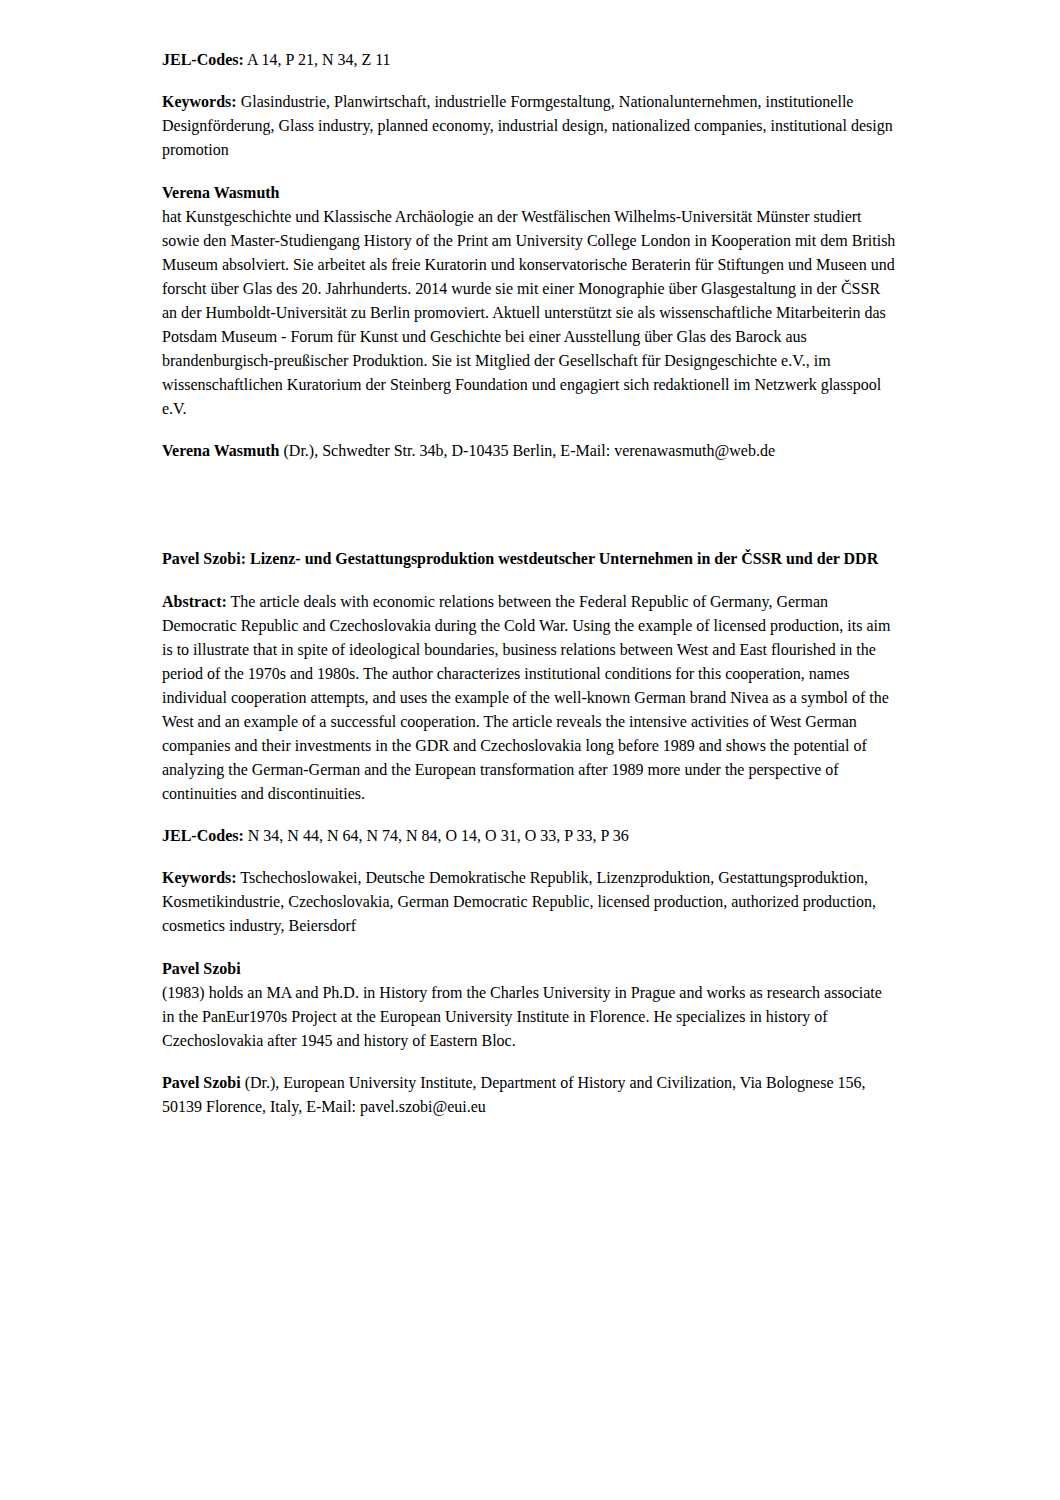JEL-Codes: A 14, P 21, N 34, Z 11
Keywords: Glasindustrie, Planwirtschaft, industrielle Formgestaltung, Nationalunternehmen, institutionelle Designförderung, Glass industry, planned economy, industrial design, nationalized companies, institutional design promotion
Verena Wasmuth
hat Kunstgeschichte und Klassische Archäologie an der Westfälischen Wilhelms-Universität Münster studiert sowie den Master-Studiengang History of the Print am University College London in Kooperation mit dem British Museum absolviert. Sie arbeitet als freie Kuratorin und konservatorische Beraterin für Stiftungen und Museen und forscht über Glas des 20. Jahrhunderts. 2014 wurde sie mit einer Monographie über Glasgestaltung in der ČSSR an der Humboldt-Universität zu Berlin promoviert. Aktuell unterstützt sie als wissenschaftliche Mitarbeiterin das Potsdam Museum - Forum für Kunst und Geschichte bei einer Ausstellung über Glas des Barock aus brandenburgisch-preußischer Produktion. Sie ist Mitglied der Gesellschaft für Designgeschichte e.V., im wissenschaftlichen Kuratorium der Steinberg Foundation und engagiert sich redaktionell im Netzwerk glasspool e.V.
Verena Wasmuth (Dr.), Schwedter Str. 34b, D-10435 Berlin, E-Mail: verenawasmuth@web.de
Pavel Szobi: Lizenz- und Gestattungsproduktion westdeutscher Unternehmen in der ČSSR und der DDR
Abstract: The article deals with economic relations between the Federal Republic of Germany, German Democratic Republic and Czechoslovakia during the Cold War. Using the example of licensed production, its aim is to illustrate that in spite of ideological boundaries, business relations between West and East flourished in the period of the 1970s and 1980s. The author characterizes institutional conditions for this cooperation, names individual cooperation attempts, and uses the example of the well-known German brand Nivea as a symbol of the West and an example of a successful cooperation. The article reveals the intensive activities of West German companies and their investments in the GDR and Czechoslovakia long before 1989 and shows the potential of analyzing the German-German and the European transformation after 1989 more under the perspective of continuities and discontinuities.
JEL-Codes: N 34, N 44, N 64, N 74, N 84, O 14, O 31, O 33, P 33, P 36
Keywords: Tschechoslowakei, Deutsche Demokratische Republik, Lizenzproduktion, Gestattungsproduktion, Kosmetikindustrie, Czechoslovakia, German Democratic Republic, licensed production, authorized production, cosmetics industry, Beiersdorf
Pavel Szobi
(1983) holds an MA and Ph.D. in History from the Charles University in Prague and works as research associate in the PanEur1970s Project at the European University Institute in Florence. He specializes in history of Czechoslovakia after 1945 and history of Eastern Bloc.
Pavel Szobi (Dr.), European University Institute, Department of History and Civilization, Via Bolognese 156, 50139 Florence, Italy, E-Mail: pavel.szobi@eui.eu